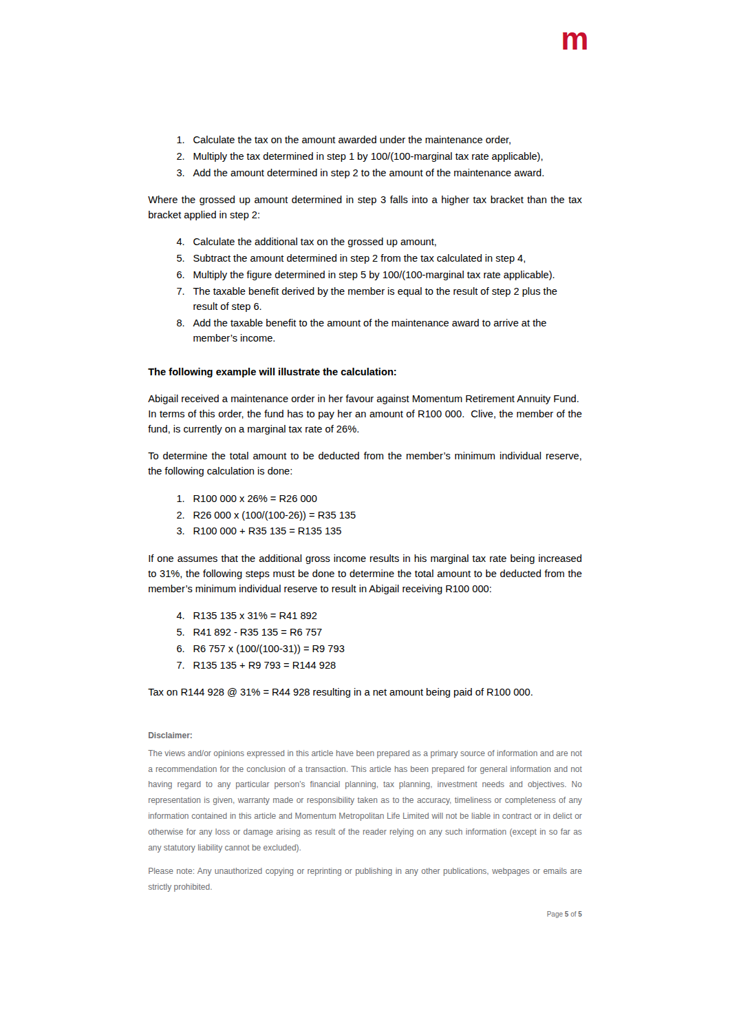m
Calculate the tax on the amount awarded under the maintenance order,
Multiply the tax determined in step 1 by 100/(100-marginal tax rate applicable),
Add the amount determined in step 2 to the amount of the maintenance award.
Where the grossed up amount determined in step 3 falls into a higher tax bracket than the tax bracket applied in step 2:
Calculate the additional tax on the grossed up amount,
Subtract the amount determined in step 2 from the tax calculated in step 4,
Multiply the figure determined in step 5 by 100/(100-marginal tax rate applicable).
The taxable benefit derived by the member is equal to the result of step 2 plus the result of step 6.
Add the taxable benefit to the amount of the maintenance award to arrive at the member’s income.
The following example will illustrate the calculation:
Abigail received a maintenance order in her favour against Momentum Retirement Annuity Fund. In terms of this order, the fund has to pay her an amount of R100 000. Clive, the member of the fund, is currently on a marginal tax rate of 26%.
To determine the total amount to be deducted from the member’s minimum individual reserve, the following calculation is done:
R100 000 x 26% = R26 000
R26 000 x (100/(100-26)) = R35 135
R100 000 + R35 135 = R135 135
If one assumes that the additional gross income results in his marginal tax rate being increased to 31%, the following steps must be done to determine the total amount to be deducted from the member’s minimum individual reserve to result in Abigail receiving R100 000:
R135 135 x 31% = R41 892
R41 892 - R35 135 = R6 757
R6 757 x (100/(100-31)) = R9 793
R135 135 + R9 793 = R144 928
Tax on R144 928 @ 31% = R44 928 resulting in a net amount being paid of R100 000.
Disclaimer:
The views and/or opinions expressed in this article have been prepared as a primary source of information and are not a recommendation for the conclusion of a transaction. This article has been prepared for general information and not having regard to any particular person’s financial planning, tax planning, investment needs and objectives. No representation is given, warranty made or responsibility taken as to the accuracy, timeliness or completeness of any information contained in this article and Momentum Metropolitan Life Limited will not be liable in contract or in delict or otherwise for any loss or damage arising as result of the reader relying on any such information (except in so far as any statutory liability cannot be excluded).
Please note: Any unauthorized copying or reprinting or publishing in any other publications, webpages or emails are strictly prohibited.
Page 5 of 5